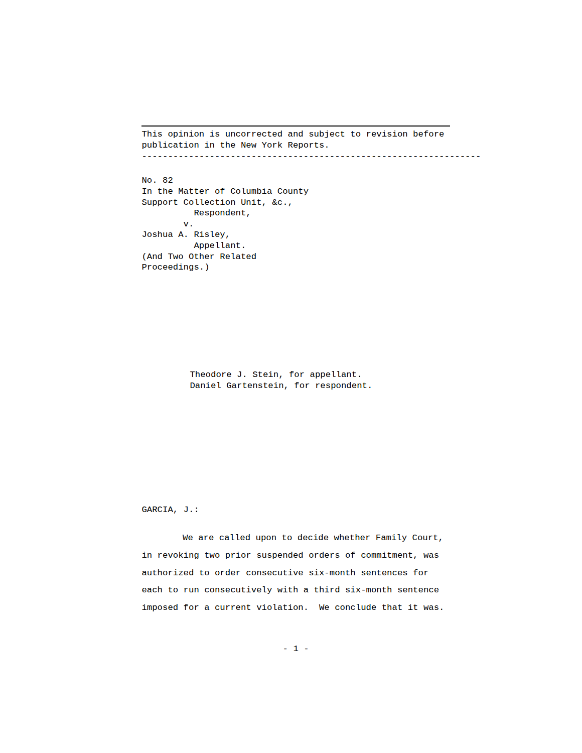This opinion is uncorrected and subject to revision before publication in the New York Reports.
-----------------------------------------------------------------
No. 82 In the Matter of Columbia County Support Collection Unit, &c., Respondent, v. Joshua A. Risley, Appellant. (And Two Other Related Proceedings.)
Theodore J. Stein, for appellant. Daniel Gartenstein, for respondent.
GARCIA, J.:
We are called upon to decide whether Family Court, in revoking two prior suspended orders of commitment, was authorized to order consecutive six-month sentences for each to run consecutively with a third six-month sentence imposed for a current violation. We conclude that it was.
- 1 -